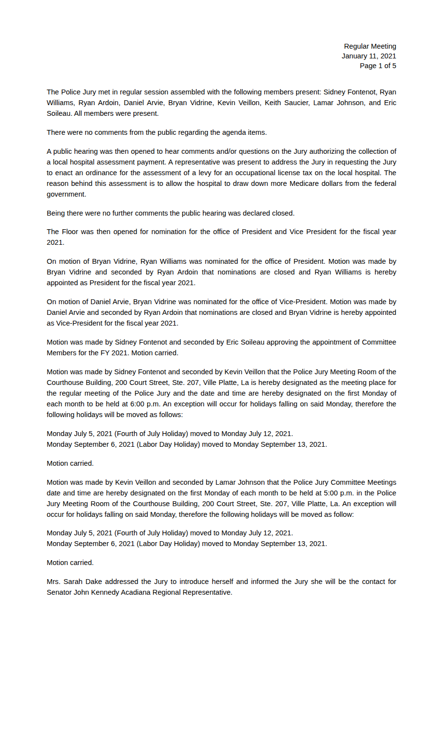Regular Meeting
January 11, 2021
Page 1 of 5
The Police Jury met in regular session assembled with the following members present: Sidney Fontenot, Ryan Williams, Ryan Ardoin, Daniel Arvie, Bryan Vidrine, Kevin Veillon, Keith Saucier, Lamar Johnson, and Eric Soileau. All members were present.
There were no comments from the public regarding the agenda items.
A public hearing was then opened to hear comments and/or questions on the Jury authorizing the collection of a local hospital assessment payment. A representative was present to address the Jury in requesting the Jury to enact an ordinance for the assessment of a levy for an occupational license tax on the local hospital. The reason behind this assessment is to allow the hospital to draw down more Medicare dollars from the federal government.
Being there were no further comments the public hearing was declared closed.
The Floor was then opened for nomination for the office of President and Vice President for the fiscal year 2021.
On motion of Bryan Vidrine, Ryan Williams was nominated for the office of President. Motion was made by Bryan Vidrine and seconded by Ryan Ardoin that nominations are closed and Ryan Williams is hereby appointed as President for the fiscal year 2021.
On motion of Daniel Arvie, Bryan Vidrine was nominated for the office of Vice-President. Motion was made by Daniel Arvie and seconded by Ryan Ardoin that nominations are closed and Bryan Vidrine is hereby appointed as Vice-President for the fiscal year 2021.
Motion was made by Sidney Fontenot and seconded by Eric Soileau approving the appointment of Committee Members for the FY 2021. Motion carried.
Motion was made by Sidney Fontenot and seconded by Kevin Veillon that the Police Jury Meeting Room of the Courthouse Building, 200 Court Street, Ste. 207, Ville Platte, La is hereby designated as the meeting place for the regular meeting of the Police Jury and the date and time are hereby designated on the first Monday of each month to be held at 6:00 p.m. An exception will occur for holidays falling on said Monday, therefore the following holidays will be moved as follows:
Monday July 5, 2021 (Fourth of July Holiday) moved to Monday July 12, 2021.
Monday September 6, 2021 (Labor Day Holiday) moved to Monday September 13, 2021.
Motion carried.
Motion was made by Kevin Veillon and seconded by Lamar Johnson that the Police Jury Committee Meetings date and time are hereby designated on the first Monday of each month to be held at 5:00 p.m. in the Police Jury Meeting Room of the Courthouse Building, 200 Court Street, Ste. 207, Ville Platte, La. An exception will occur for holidays falling on said Monday, therefore the following holidays will be moved as follow:
Monday July 5, 2021 (Fourth of July Holiday) moved to Monday July 12, 2021.
Monday September 6, 2021 (Labor Day Holiday) moved to Monday September 13, 2021.
Motion carried.
Mrs. Sarah Dake addressed the Jury to introduce herself and informed the Jury she will be the contact for Senator John Kennedy Acadiana Regional Representative.